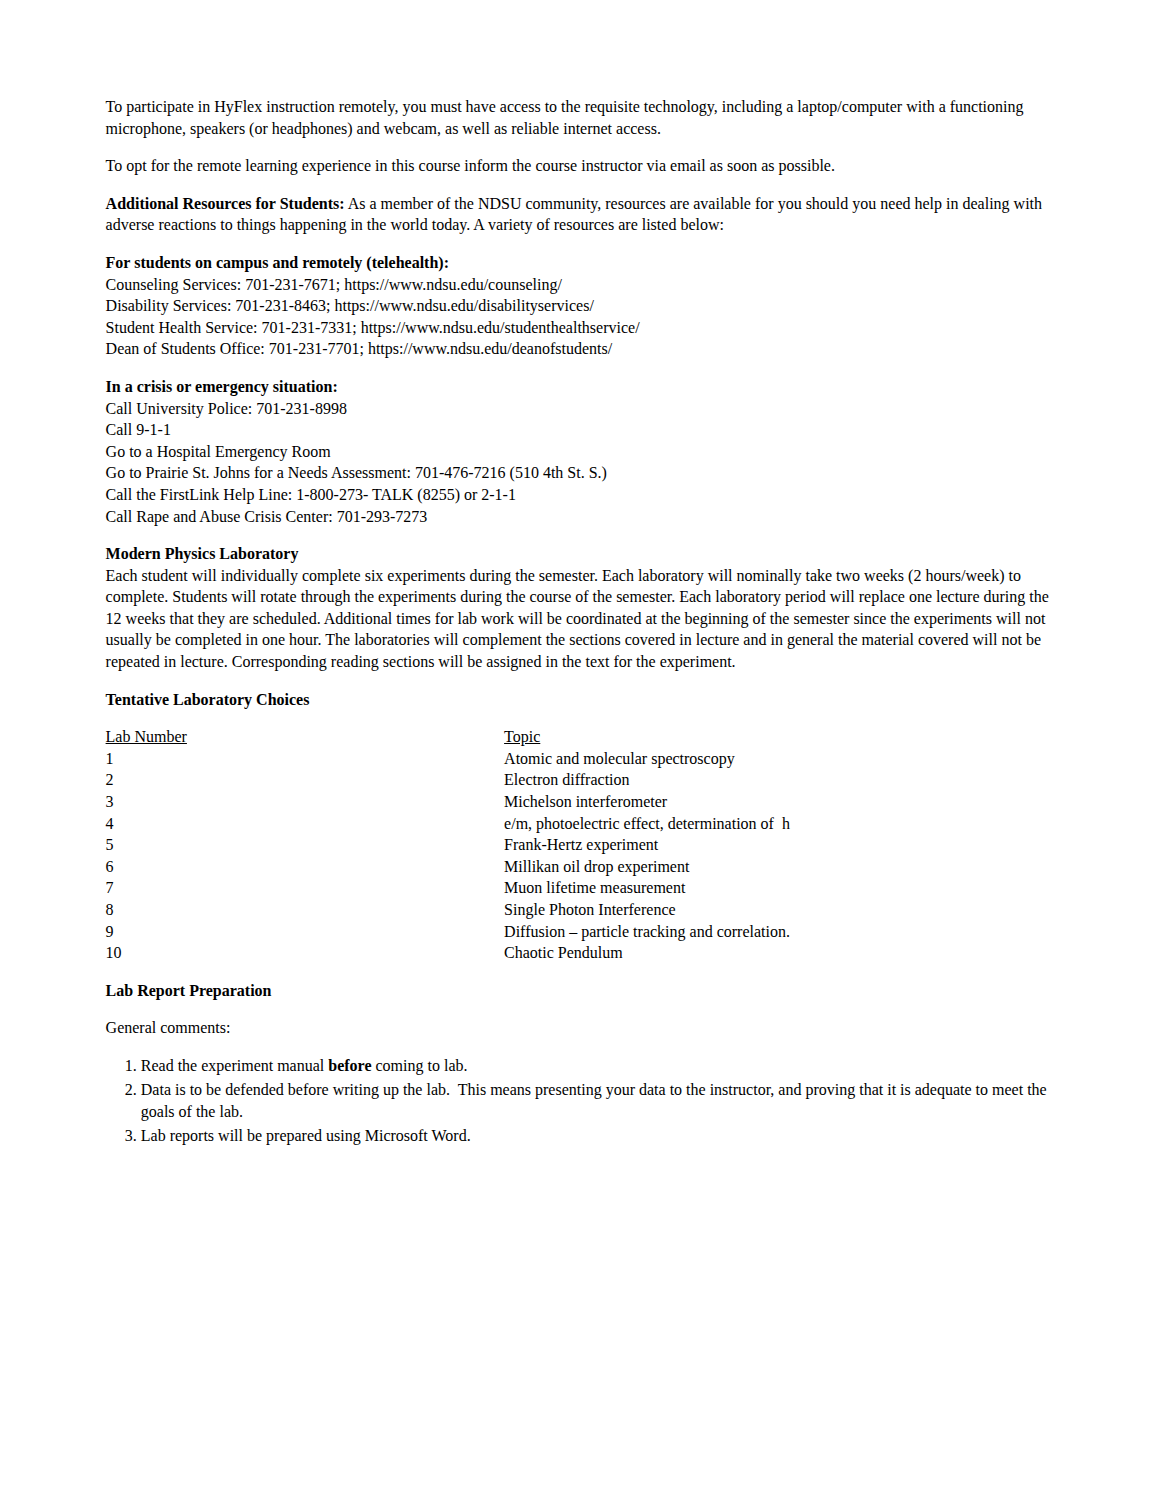To participate in HyFlex instruction remotely, you must have access to the requisite technology, including a laptop/computer with a functioning microphone, speakers (or headphones) and webcam, as well as reliable internet access.
To opt for the remote learning experience in this course inform the course instructor via email as soon as possible.
Additional Resources for Students: As a member of the NDSU community, resources are available for you should you need help in dealing with adverse reactions to things happening in the world today. A variety of resources are listed below:
For students on campus and remotely (telehealth):
Counseling Services: 701-231-7671; https://www.ndsu.edu/counseling/
Disability Services: 701-231-8463; https://www.ndsu.edu/disabilityservices/
Student Health Service: 701-231-7331; https://www.ndsu.edu/studenthealthservice/
Dean of Students Office: 701-231-7701; https://www.ndsu.edu/deanofstudents/
In a crisis or emergency situation:
Call University Police: 701-231-8998
Call 9-1-1
Go to a Hospital Emergency Room
Go to Prairie St. Johns for a Needs Assessment: 701-476-7216 (510 4th St. S.)
Call the FirstLink Help Line: 1-800-273- TALK (8255) or 2-1-1
Call Rape and Abuse Crisis Center: 701-293-7273
Modern Physics Laboratory
Each student will individually complete six experiments during the semester. Each laboratory will nominally take two weeks (2 hours/week) to complete. Students will rotate through the experiments during the course of the semester. Each laboratory period will replace one lecture during the 12 weeks that they are scheduled. Additional times for lab work will be coordinated at the beginning of the semester since the experiments will not usually be completed in one hour. The laboratories will complement the sections covered in lecture and in general the material covered will not be repeated in lecture. Corresponding reading sections will be assigned in the text for the experiment.
Tentative Laboratory Choices
| Lab Number | Topic |
| --- | --- |
| 1 | Atomic and molecular spectroscopy |
| 2 | Electron diffraction |
| 3 | Michelson interferometer |
| 4 | e/m, photoelectric effect, determination of h |
| 5 | Frank-Hertz experiment |
| 6 | Millikan oil drop experiment |
| 7 | Muon lifetime measurement |
| 8 | Single Photon Interference |
| 9 | Diffusion – particle tracking and correlation. |
| 10 | Chaotic Pendulum |
Lab Report Preparation
General comments:
Read the experiment manual before coming to lab.
Data is to be defended before writing up the lab. This means presenting your data to the instructor, and proving that it is adequate to meet the goals of the lab.
Lab reports will be prepared using Microsoft Word.